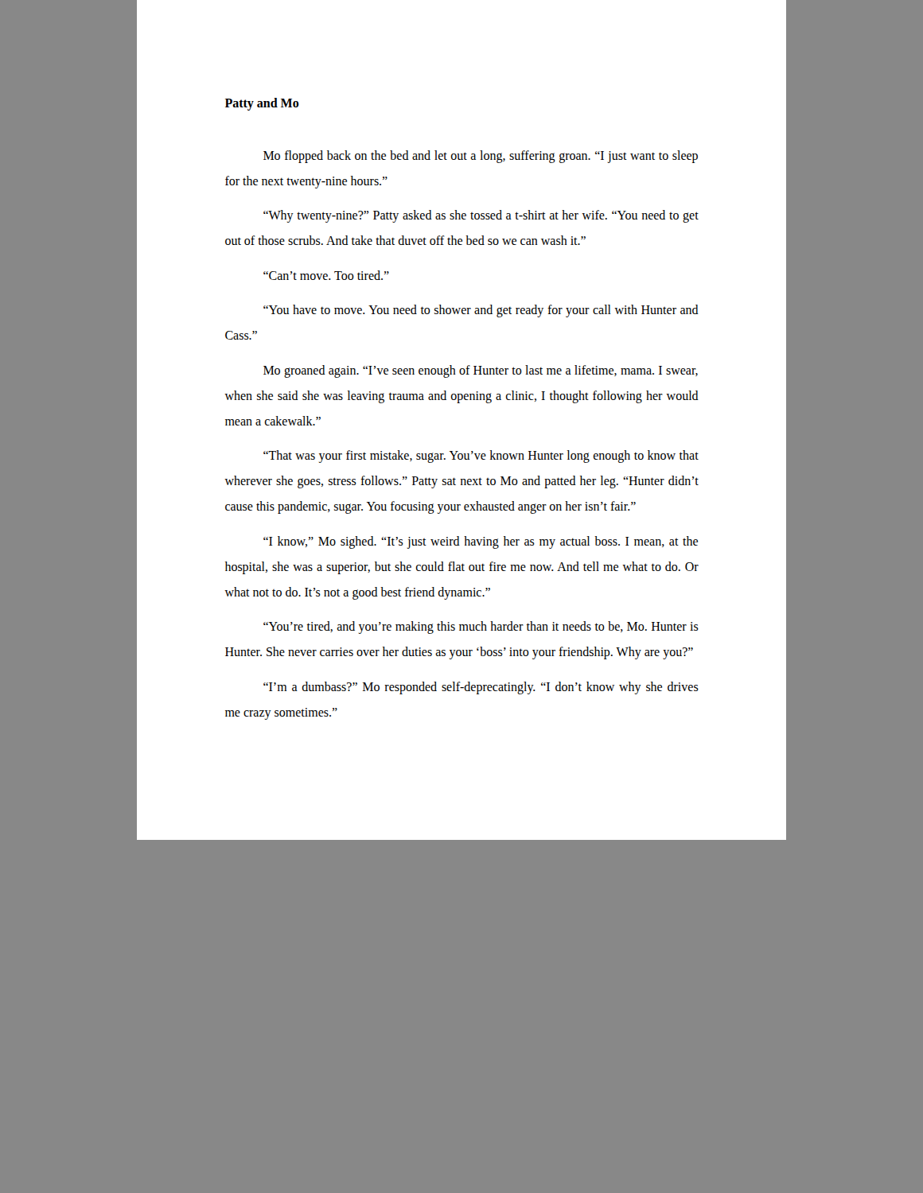Patty and Mo
Mo flopped back on the bed and let out a long, suffering groan. “I just want to sleep for the next twenty-nine hours.”
“Why twenty-nine?” Patty asked as she tossed a t-shirt at her wife. “You need to get out of those scrubs. And take that duvet off the bed so we can wash it.”
“Can’t move. Too tired.”
“You have to move. You need to shower and get ready for your call with Hunter and Cass.”
Mo groaned again. “I’ve seen enough of Hunter to last me a lifetime, mama. I swear, when she said she was leaving trauma and opening a clinic, I thought following her would mean a cakewalk.”
“That was your first mistake, sugar. You’ve known Hunter long enough to know that wherever she goes, stress follows.” Patty sat next to Mo and patted her leg. “Hunter didn’t cause this pandemic, sugar. You focusing your exhausted anger on her isn’t fair.”
“I know,” Mo sighed. “It’s just weird having her as my actual boss. I mean, at the hospital, she was a superior, but she could flat out fire me now. And tell me what to do. Or what not to do. It’s not a good best friend dynamic.”
“You’re tired, and you’re making this much harder than it needs to be, Mo. Hunter is Hunter. She never carries over her duties as your ‘boss’ into your friendship. Why are you?”
“I’m a dumbass?” Mo responded self-deprecatingly. “I don’t know why she drives me crazy sometimes.”